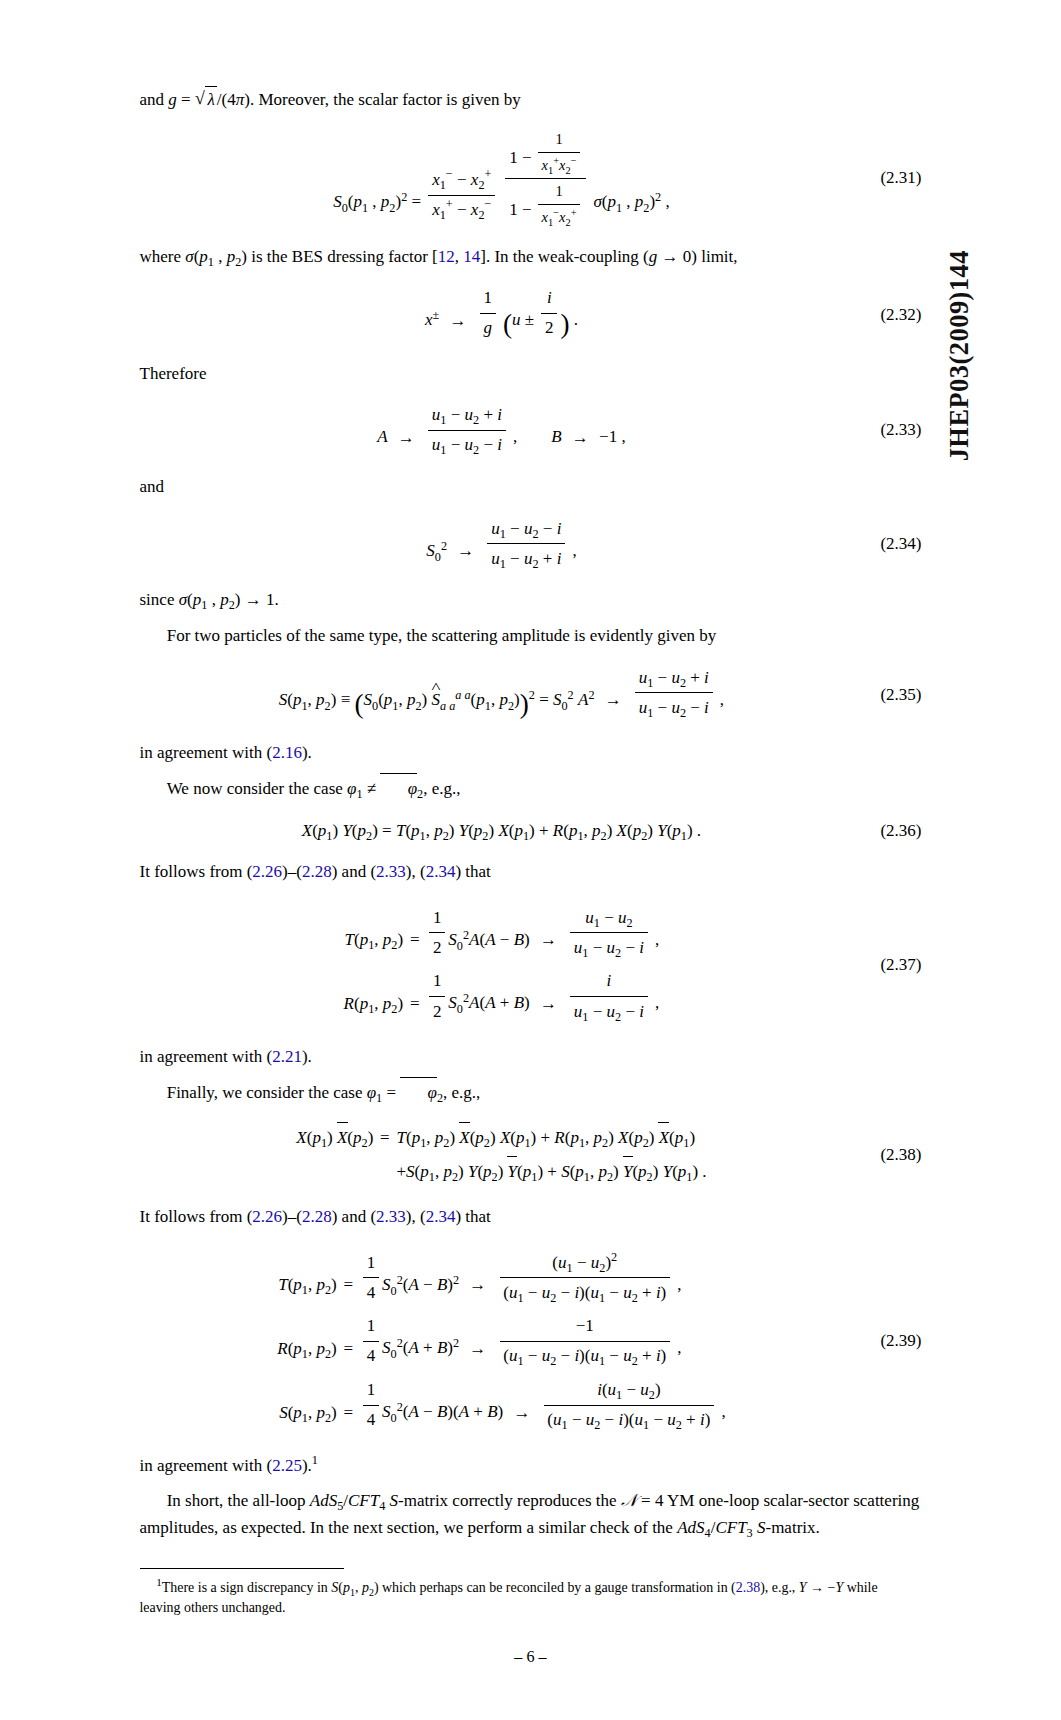JHEP03(2009)144
and g = λ/(4π). Moreover, the scalar factor is given by
S0(p1 , p2)2 = x1− − x2+x1+ − x2− 1 − 1 x1+x2−1 − 1 x1−x2+ σ(p1 , p2)2 ,
(2.31)
where σ(p1 , p2) is the BES dressing factor [12, 14]. In the weak-coupling (g → 0) limit,
x± → 1 g (u ± i 2) .
(2.32)
Therefore
A → u1 − u2 + i u1 − u2 − i , B → −1 ,
(2.33)
and
S02 → u1 − u2 − i u1 − u2 + i ,
(2.34)
since σ(p1 , p2) → 1.
For two particles of the same type, the scattering amplitude is evidently given by
S(p1, p2) ≡ (S0(p1, p2) Sa aa a(p1, p2))2 = S02 A2 → u1 − u2 + i u1 − u2 − i ,
(2.35)
in agreement with (2.16).
We now consider the case φ1 ≠ φ2, e.g.,
X(p1) Y(p2) = T(p1, p2) Y(p2) X(p1) + R(p1, p2) X(p2) Y(p1) .
(2.36)
It follows from (2.26)–(2.28) and (2.33), (2.34) that
T(p1, p2)
=
12 S02A(A − B) → u1 − u2 u1 − u2 − i ,
R(p1, p2)
=
12 S02A(A + B) → iu1 − u2 − i ,
(2.37)
in agreement with (2.21).
Finally, we consider the case φ1 = φ2, e.g.,
X(p1) X(p2)
=
T(p1, p2) X(p2) X(p1) + R(p1, p2) X(p2) X(p1)
+S(p1, p2) Y(p2) Y(p1) + S(p1, p2) Y(p2) Y(p1) .
(2.38)
It follows from (2.26)–(2.28) and (2.33), (2.34) that
T(p1, p2)
=
14 S02(A − B)2 → (u1 − u2)2(u1 − u2 − i)(u1 − u2 + i) ,
R(p1, p2)
=
14 S02(A + B)2 → −1(u1 − u2 − i)(u1 − u2 + i) ,
S(p1, p2)
=
14 S02(A − B)(A + B) → i(u1 − u2)(u1 − u2 − i)(u1 − u2 + i) ,
(2.39)
in agreement with (2.25).1
In short, the all-loop AdS5/CFT4 S-matrix correctly reproduces the 𝒩 = 4 YM one-loop scalar-sector scattering amplitudes, as expected. In the next section, we perform a similar check of the AdS4/CFT3 S-matrix.
1There is a sign discrepancy in S(p1, p2) which perhaps can be reconciled by a gauge transformation in (2.38), e.g., Y → −Y while leaving others unchanged.
– 6 –